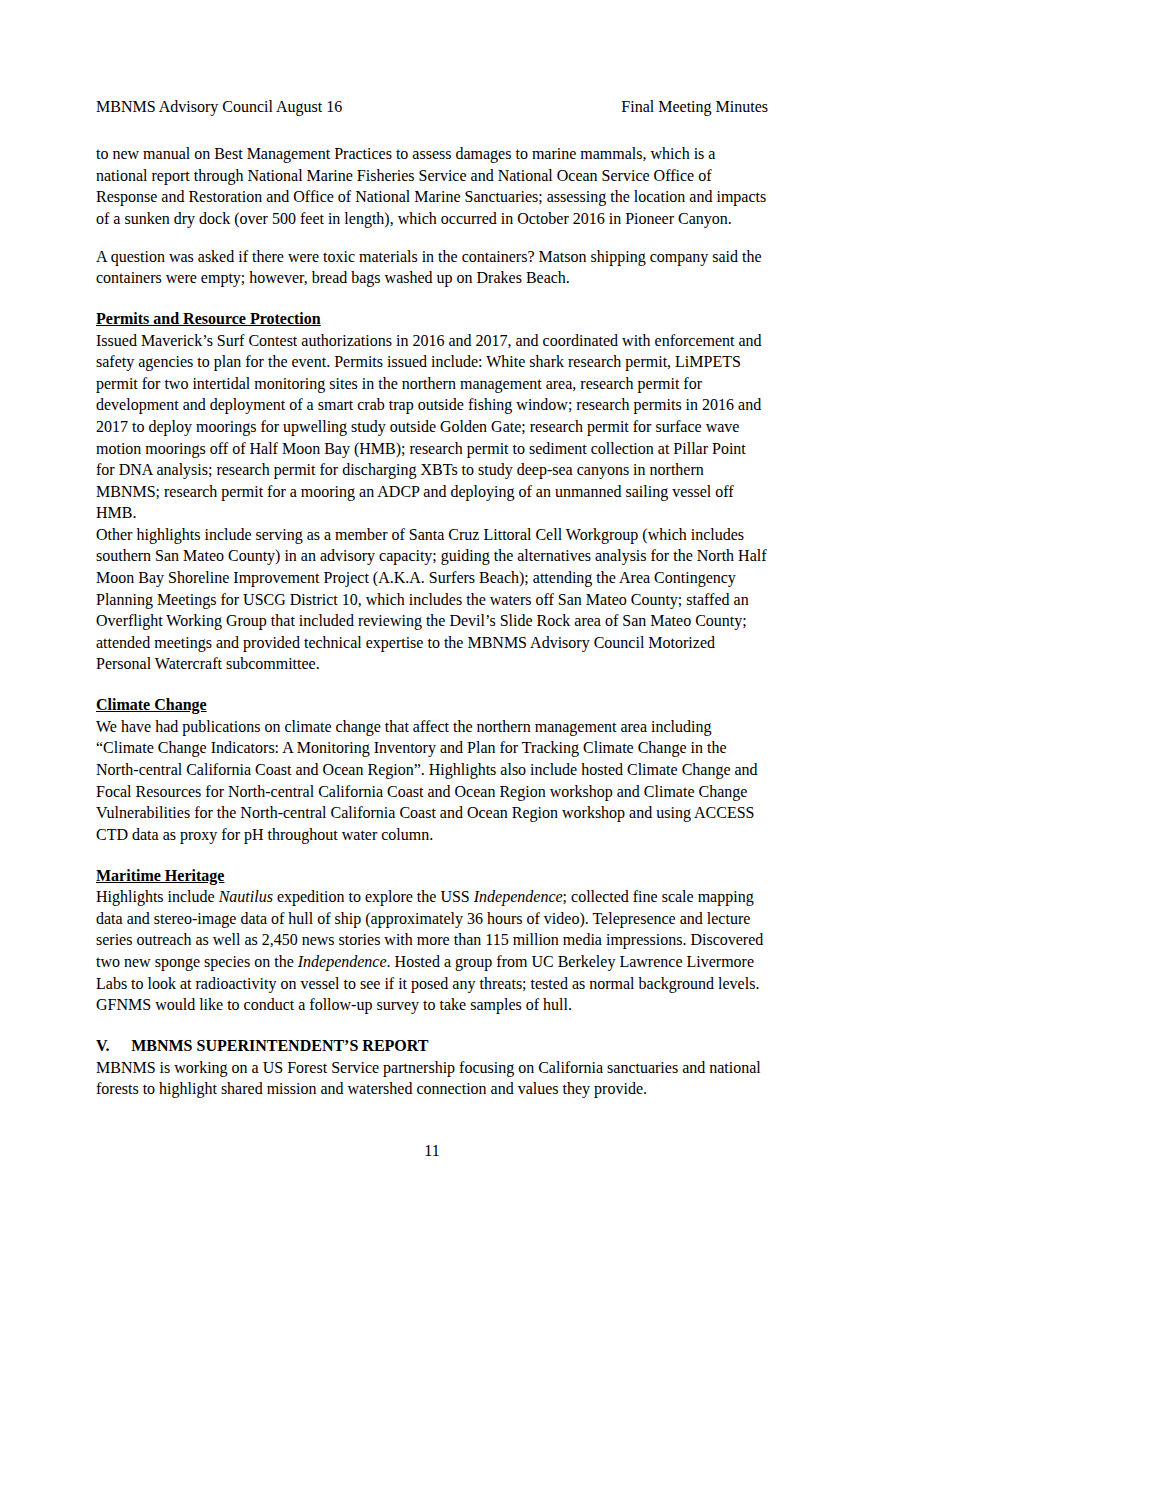MBNMS Advisory Council August 16
Final Meeting Minutes
to new manual on Best Management Practices to assess damages to marine mammals, which is a national report through National Marine Fisheries Service and National Ocean Service Office of Response and Restoration and Office of National Marine Sanctuaries; assessing the location and impacts of a sunken dry dock (over 500 feet in length), which occurred in October 2016 in Pioneer Canyon.
A question was asked if there were toxic materials in the containers? Matson shipping company said the containers were empty; however, bread bags washed up on Drakes Beach.
Permits and Resource Protection
Issued Maverick’s Surf Contest authorizations in 2016 and 2017, and coordinated with enforcement and safety agencies to plan for the event. Permits issued include: White shark research permit, LiMPETS permit for two intertidal monitoring sites in the northern management area, research permit for development and deployment of a smart crab trap outside fishing window; research permits in 2016 and 2017 to deploy moorings for upwelling study outside Golden Gate; research permit for surface wave motion moorings off of Half Moon Bay (HMB); research permit to sediment collection at Pillar Point for DNA analysis; research permit for discharging XBTs to study deep-sea canyons in northern MBNMS; research permit for a mooring an ADCP and deploying of an unmanned sailing vessel off HMB.
Other highlights include serving as a member of Santa Cruz Littoral Cell Workgroup (which includes southern San Mateo County) in an advisory capacity; guiding the alternatives analysis for the North Half Moon Bay Shoreline Improvement Project (A.K.A. Surfers Beach); attending the Area Contingency Planning Meetings for USCG District 10, which includes the waters off San Mateo County; staffed an Overflight Working Group that included reviewing the Devil’s Slide Rock area of San Mateo County; attended meetings and provided technical expertise to the MBNMS Advisory Council Motorized Personal Watercraft subcommittee.
Climate Change
We have had publications on climate change that affect the northern management area including “Climate Change Indicators: A Monitoring Inventory and Plan for Tracking Climate Change in the North-central California Coast and Ocean Region”. Highlights also include hosted Climate Change and Focal Resources for North-central California Coast and Ocean Region workshop and Climate Change Vulnerabilities for the North-central California Coast and Ocean Region workshop and using ACCESS CTD data as proxy for pH throughout water column.
Maritime Heritage
Highlights include Nautilus expedition to explore the USS Independence; collected fine scale mapping data and stereo-image data of hull of ship (approximately 36 hours of video). Telepresence and lecture series outreach as well as 2,450 news stories with more than 115 million media impressions. Discovered two new sponge species on the Independence. Hosted a group from UC Berkeley Lawrence Livermore Labs to look at radioactivity on vessel to see if it posed any threats; tested as normal background levels. GFNMS would like to conduct a follow-up survey to take samples of hull.
V. MBNMS SUPERINTENDENT’S REPORT
MBNMS is working on a US Forest Service partnership focusing on California sanctuaries and national forests to highlight shared mission and watershed connection and values they provide.
11